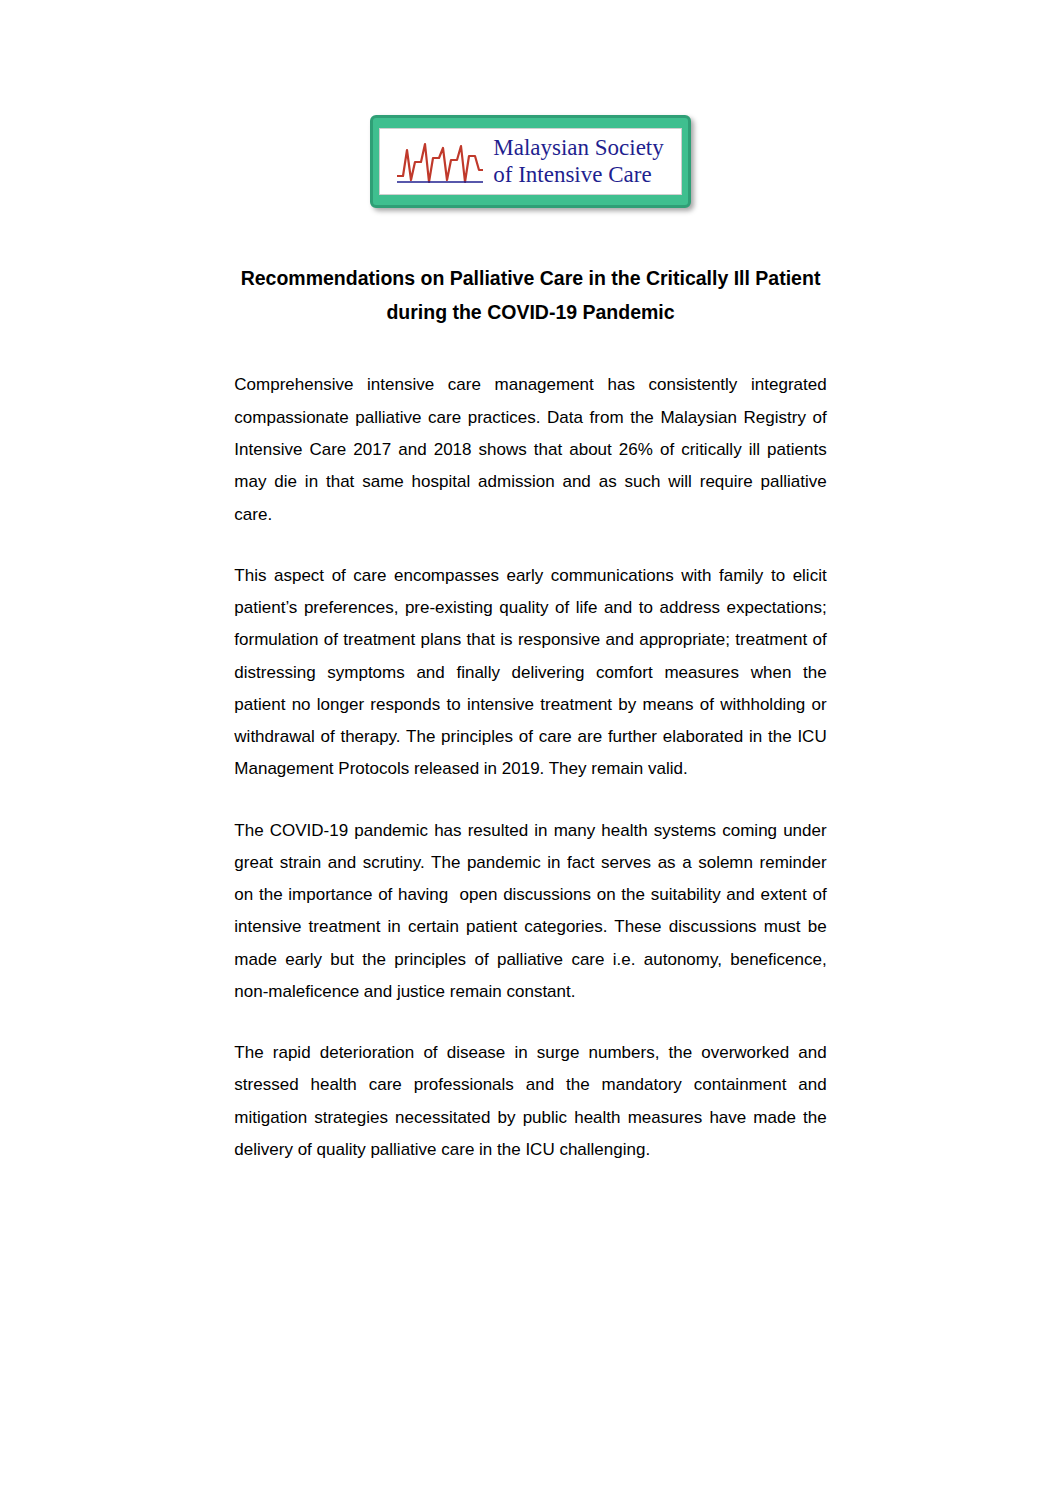Malaysian Society
of Intensive Care
Recommendations on Palliative Care in the Critically Ill Patient
during the COVID-19 Pandemic
Comprehensive intensive care management has consistently integrated compassionate palliative care practices. Data from the Malaysian Registry of Intensive Care 2017 and 2018 shows that about 26% of critically ill patients may die in that same hospital admission and as such will require palliative care.
This aspect of care encompasses early communications with family to elicit patient’s preferences, pre-existing quality of life and to address expectations; formulation of treatment plans that is responsive and appropriate; treatment of distressing symptoms and finally delivering comfort measures when the patient no longer responds to intensive treatment by means of withholding or withdrawal of therapy. The principles of care are further elaborated in the ICU Management Protocols released in 2019. They remain valid.
The COVID-19 pandemic has resulted in many health systems coming under great strain and scrutiny. The pandemic in fact serves as a solemn reminder on the importance of having open discussions on the suitability and extent of intensive treatment in certain patient categories. These discussions must be made early but the principles of palliative care i.e. autonomy, beneficence, non-maleficence and justice remain constant.
The rapid deterioration of disease in surge numbers, the overworked and stressed health care professionals and the mandatory containment and mitigation strategies necessitated by public health measures have made the delivery of quality palliative care in the ICU challenging.